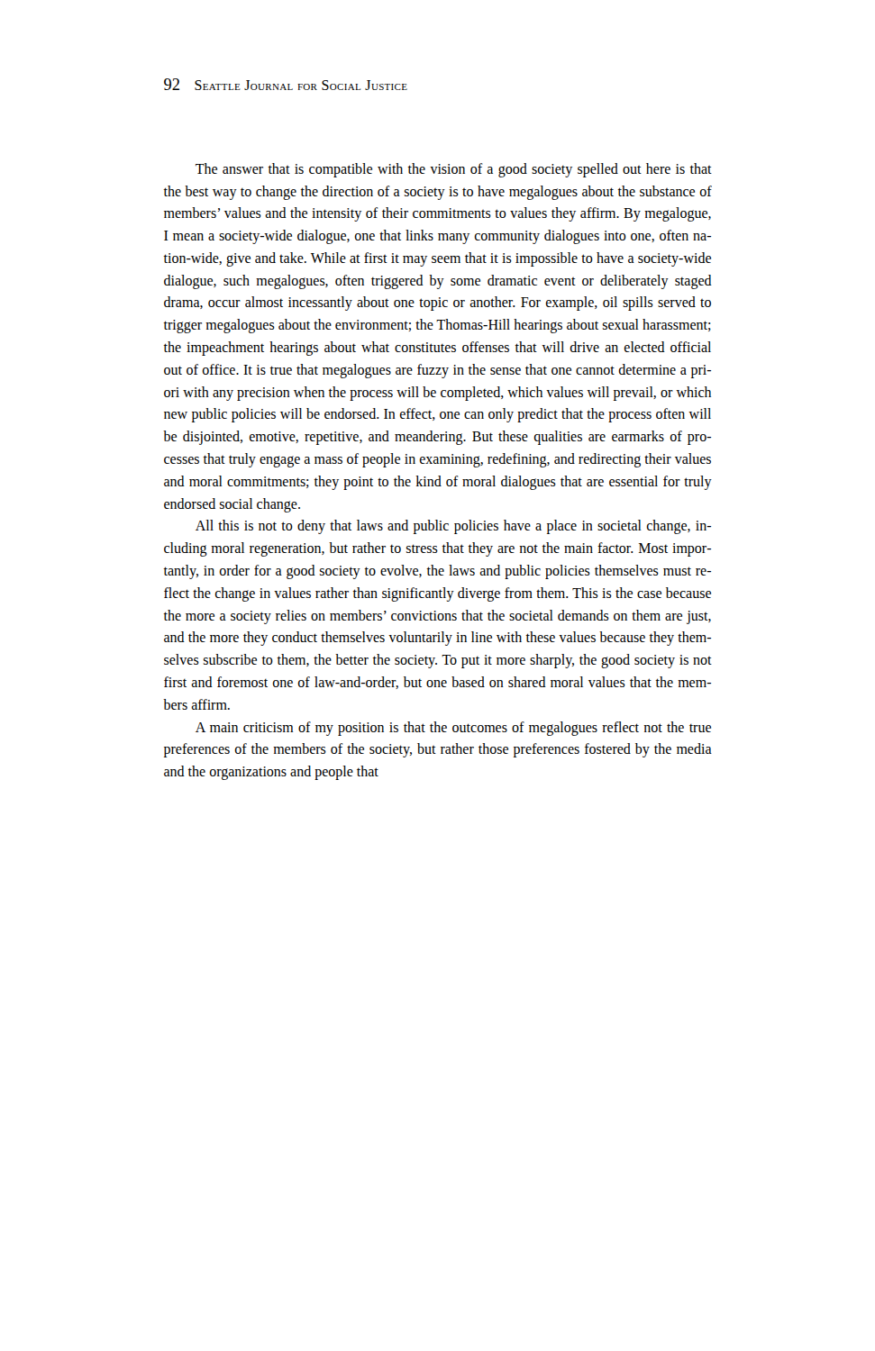92 Seattle Journal for Social Justice
The answer that is compatible with the vision of a good society spelled out here is that the best way to change the direction of a society is to have megalogues about the substance of members’ values and the intensity of their commitments to values they affirm. By megalogue, I mean a society-wide dialogue, one that links many community dialogues into one, often nation-wide, give and take. While at first it may seem that it is impossible to have a society-wide dialogue, such megalogues, often triggered by some dramatic event or deliberately staged drama, occur almost incessantly about one topic or another. For example, oil spills served to trigger megalogues about the environment; the Thomas-Hill hearings about sexual harassment; the impeachment hearings about what constitutes offenses that will drive an elected official out of office. It is true that megalogues are fuzzy in the sense that one cannot determine a priori with any precision when the process will be completed, which values will prevail, or which new public policies will be endorsed. In effect, one can only predict that the process often will be disjointed, emotive, repetitive, and meandering. But these qualities are earmarks of processes that truly engage a mass of people in examining, redefining, and redirecting their values and moral commitments; they point to the kind of moral dialogues that are essential for truly endorsed social change.
All this is not to deny that laws and public policies have a place in societal change, including moral regeneration, but rather to stress that they are not the main factor. Most importantly, in order for a good society to evolve, the laws and public policies themselves must reflect the change in values rather than significantly diverge from them. This is the case because the more a society relies on members’ convictions that the societal demands on them are just, and the more they conduct themselves voluntarily in line with these values because they themselves subscribe to them, the better the society. To put it more sharply, the good society is not first and foremost one of law-and-order, but one based on shared moral values that the members affirm.
A main criticism of my position is that the outcomes of megalogues reflect not the true preferences of the members of the society, but rather those preferences fostered by the media and the organizations and people that